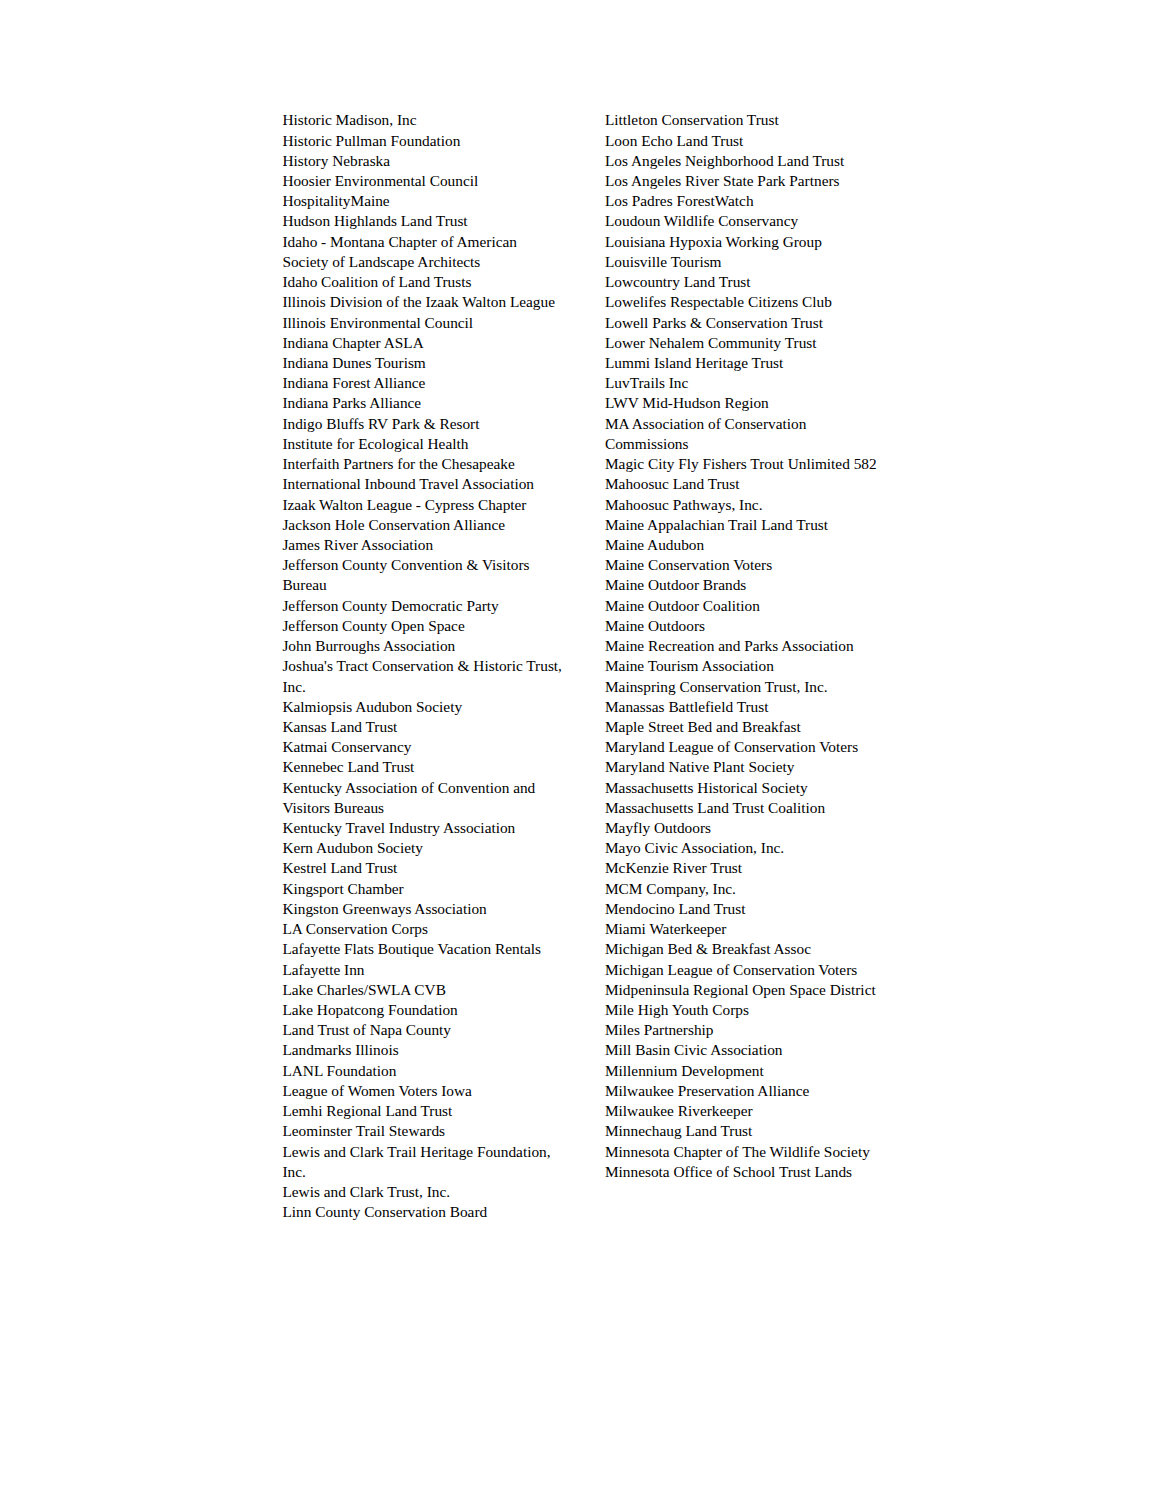Historic Madison, Inc
Historic Pullman Foundation
History Nebraska
Hoosier Environmental Council
HospitalityMaine
Hudson Highlands Land Trust
Idaho - Montana Chapter of American Society of Landscape Architects
Idaho Coalition of Land Trusts
Illinois Division of the Izaak Walton League
Illinois Environmental Council
Indiana Chapter ASLA
Indiana Dunes Tourism
Indiana Forest Alliance
Indiana Parks Alliance
Indigo Bluffs RV Park & Resort
Institute for Ecological Health
Interfaith Partners for the Chesapeake
International Inbound Travel Association
Izaak Walton League - Cypress Chapter
Jackson Hole Conservation Alliance
James River Association
Jefferson County Convention & Visitors Bureau
Jefferson County Democratic Party
Jefferson County Open Space
John Burroughs Association
Joshua's Tract Conservation & Historic Trust, Inc.
Kalmiopsis Audubon Society
Kansas Land Trust
Katmai Conservancy
Kennebec Land Trust
Kentucky Association of Convention and Visitors Bureaus
Kentucky Travel Industry Association
Kern Audubon Society
Kestrel Land Trust
Kingsport Chamber
Kingston Greenways Association
LA Conservation Corps
Lafayette Flats Boutique Vacation Rentals
Lafayette Inn
Lake Charles/SWLA CVB
Lake Hopatcong Foundation
Land Trust of Napa County
Landmarks Illinois
LANL Foundation
League of Women Voters Iowa
Lemhi Regional Land Trust
Leominster Trail Stewards
Lewis and Clark Trail Heritage Foundation, Inc.
Lewis and Clark Trust, Inc.
Linn County Conservation Board
Littleton Conservation Trust
Loon Echo Land Trust
Los Angeles Neighborhood Land Trust
Los Angeles River State Park Partners
Los Padres ForestWatch
Loudoun Wildlife Conservancy
Louisiana Hypoxia Working Group
Louisville Tourism
Lowcountry Land Trust
Lowelifes Respectable Citizens Club
Lowell Parks & Conservation Trust
Lower Nehalem Community Trust
Lummi Island Heritage Trust
LuvTrails Inc
LWV Mid-Hudson Region
MA Association of Conservation Commissions
Magic City Fly Fishers Trout Unlimited 582
Mahoosuc Land Trust
Mahoosuc Pathways, Inc.
Maine Appalachian Trail Land Trust
Maine Audubon
Maine Conservation Voters
Maine Outdoor Brands
Maine Outdoor Coalition
Maine Outdoors
Maine Recreation and Parks Association
Maine Tourism Association
Mainspring Conservation Trust, Inc.
Manassas Battlefield Trust
Maple Street Bed and Breakfast
Maryland League of Conservation Voters
Maryland Native Plant Society
Massachusetts Historical Society
Massachusetts Land Trust Coalition
Mayfly Outdoors
Mayo Civic Association, Inc.
McKenzie River Trust
MCM Company, Inc.
Mendocino Land Trust
Miami Waterkeeper
Michigan Bed & Breakfast Assoc
Michigan League of Conservation Voters
Midpeninsula Regional Open Space District
Mile High Youth Corps
Miles Partnership
Mill Basin Civic Association
Millennium Development
Milwaukee Preservation Alliance
Milwaukee Riverkeeper
Minnechaug Land Trust
Minnesota Chapter of The Wildlife Society
Minnesota Office of School Trust Lands